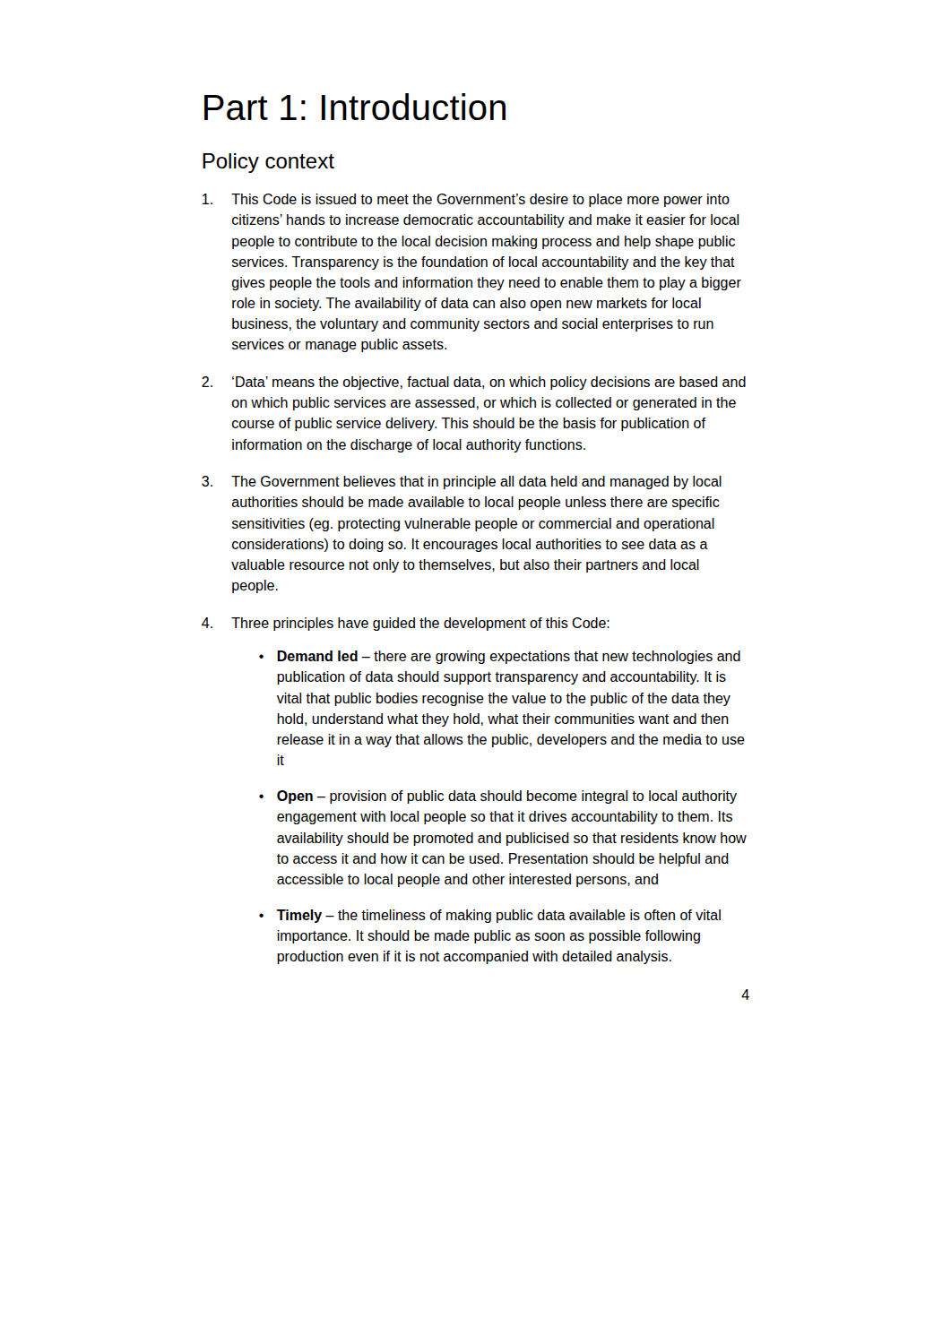Part 1: Introduction
Policy context
1. This Code is issued to meet the Government’s desire to place more power into citizens’ hands to increase democratic accountability and make it easier for local people to contribute to the local decision making process and help shape public services. Transparency is the foundation of local accountability and the key that gives people the tools and information they need to enable them to play a bigger role in society. The availability of data can also open new markets for local business, the voluntary and community sectors and social enterprises to run services or manage public assets.
2. ‘Data’ means the objective, factual data, on which policy decisions are based and on which public services are assessed, or which is collected or generated in the course of public service delivery. This should be the basis for publication of information on the discharge of local authority functions.
3. The Government believes that in principle all data held and managed by local authorities should be made available to local people unless there are specific sensitivities (eg. protecting vulnerable people or commercial and operational considerations) to doing so. It encourages local authorities to see data as a valuable resource not only to themselves, but also their partners and local people.
4. Three principles have guided the development of this Code:
Demand led – there are growing expectations that new technologies and publication of data should support transparency and accountability. It is vital that public bodies recognise the value to the public of the data they hold, understand what they hold, what their communities want and then release it in a way that allows the public, developers and the media to use it
Open – provision of public data should become integral to local authority engagement with local people so that it drives accountability to them. Its availability should be promoted and publicised so that residents know how to access it and how it can be used. Presentation should be helpful and accessible to local people and other interested persons, and
Timely – the timeliness of making public data available is often of vital importance. It should be made public as soon as possible following production even if it is not accompanied with detailed analysis.
4